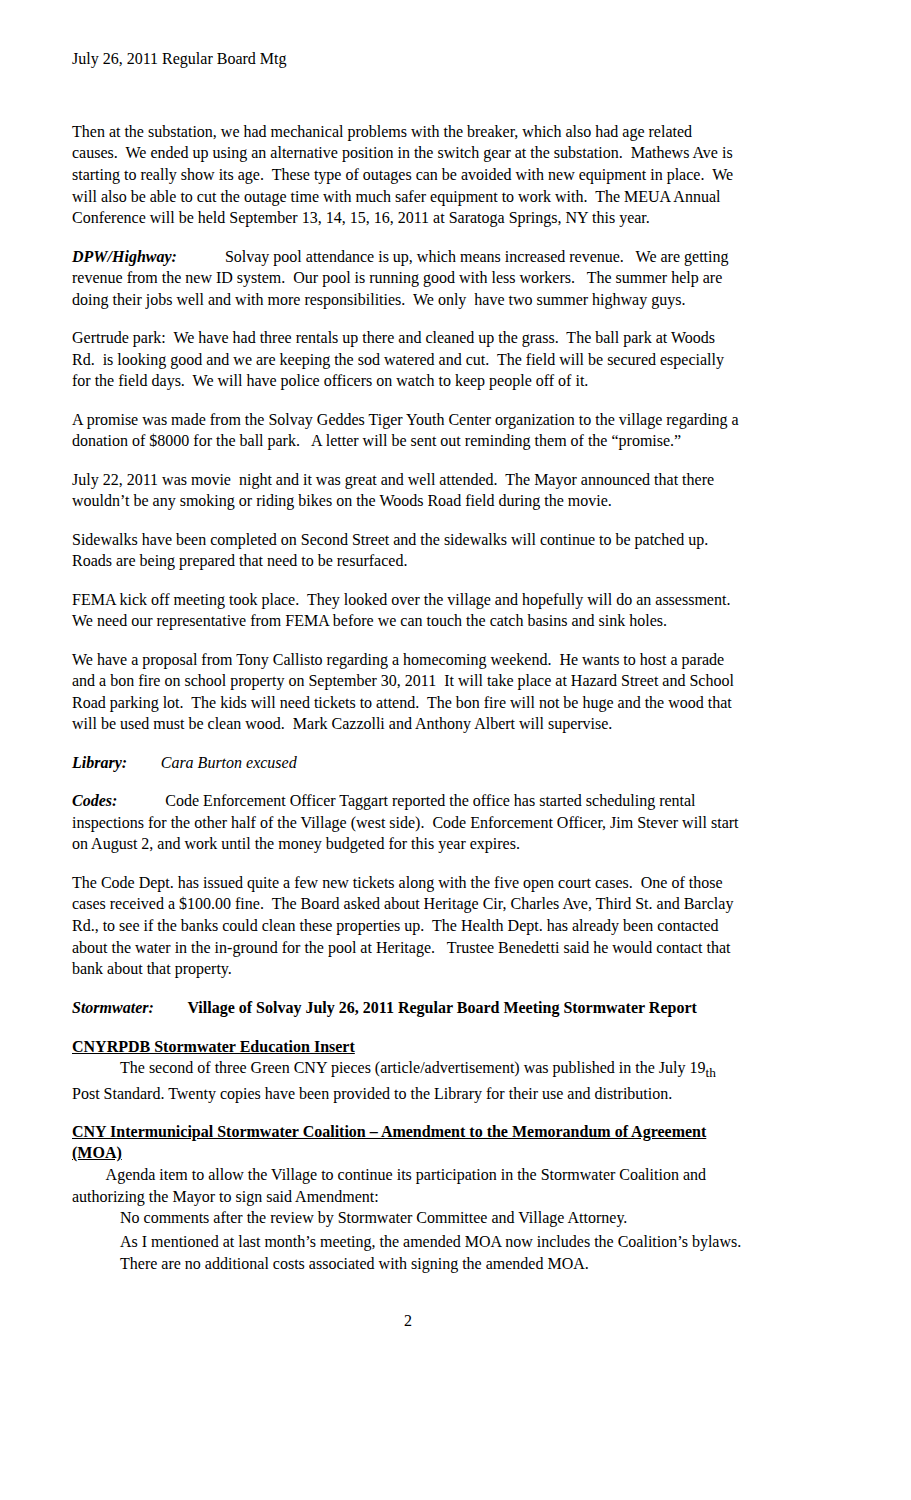July 26, 2011 Regular Board Mtg
Then at the substation, we had mechanical problems with the breaker, which also had age related causes. We ended up using an alternative position in the switch gear at the substation. Mathews Ave is starting to really show its age. These type of outages can be avoided with new equipment in place. We will also be able to cut the outage time with much safer equipment to work with. The MEUA Annual Conference will be held September 13, 14, 15, 16, 2011 at Saratoga Springs, NY this year.
DPW/Highway: Solvay pool attendance is up, which means increased revenue. We are getting revenue from the new ID system. Our pool is running good with less workers. The summer help are doing their jobs well and with more responsibilities. We only have two summer highway guys.
Gertrude park: We have had three rentals up there and cleaned up the grass. The ball park at Woods Rd. is looking good and we are keeping the sod watered and cut. The field will be secured especially for the field days. We will have police officers on watch to keep people off of it.
A promise was made from the Solvay Geddes Tiger Youth Center organization to the village regarding a donation of $8000 for the ball park. A letter will be sent out reminding them of the “promise.”
July 22, 2011 was movie night and it was great and well attended. The Mayor announced that there wouldn’t be any smoking or riding bikes on the Woods Road field during the movie.
Sidewalks have been completed on Second Street and the sidewalks will continue to be patched up. Roads are being prepared that need to be resurfaced.
FEMA kick off meeting took place. They looked over the village and hopefully will do an assessment. We need our representative from FEMA before we can touch the catch basins and sink holes.
We have a proposal from Tony Callisto regarding a homecoming weekend. He wants to host a parade and a bon fire on school property on September 30, 2011 It will take place at Hazard Street and School Road parking lot. The kids will need tickets to attend. The bon fire will not be huge and the wood that will be used must be clean wood. Mark Cazzolli and Anthony Albert will supervise.
Library: Cara Burton excused
Codes: Code Enforcement Officer Taggart reported the office has started scheduling rental inspections for the other half of the Village (west side). Code Enforcement Officer, Jim Stever will start on August 2, and work until the money budgeted for this year expires.
The Code Dept. has issued quite a few new tickets along with the five open court cases. One of those cases received a $100.00 fine. The Board asked about Heritage Cir, Charles Ave, Third St. and Barclay Rd., to see if the banks could clean these properties up. The Health Dept. has already been contacted about the water in the in-ground for the pool at Heritage. Trustee Benedetti said he would contact that bank about that property.
Stormwater: Village of Solvay July 26, 2011 Regular Board Meeting Stormwater Report
CNYRPDB Stormwater Education Insert
The second of three Green CNY pieces (article/advertisement) was published in the July 19th Post Standard. Twenty copies have been provided to the Library for their use and distribution.
CNY Intermunicipal Stormwater Coalition – Amendment to the Memorandum of Agreement (MOA)
Agenda item to allow the Village to continue its participation in the Stormwater Coalition and authorizing the Mayor to sign said Amendment:
No comments after the review by Stormwater Committee and Village Attorney.
As I mentioned at last month’s meeting, the amended MOA now includes the Coalition’s bylaws.
There are no additional costs associated with signing the amended MOA.
2